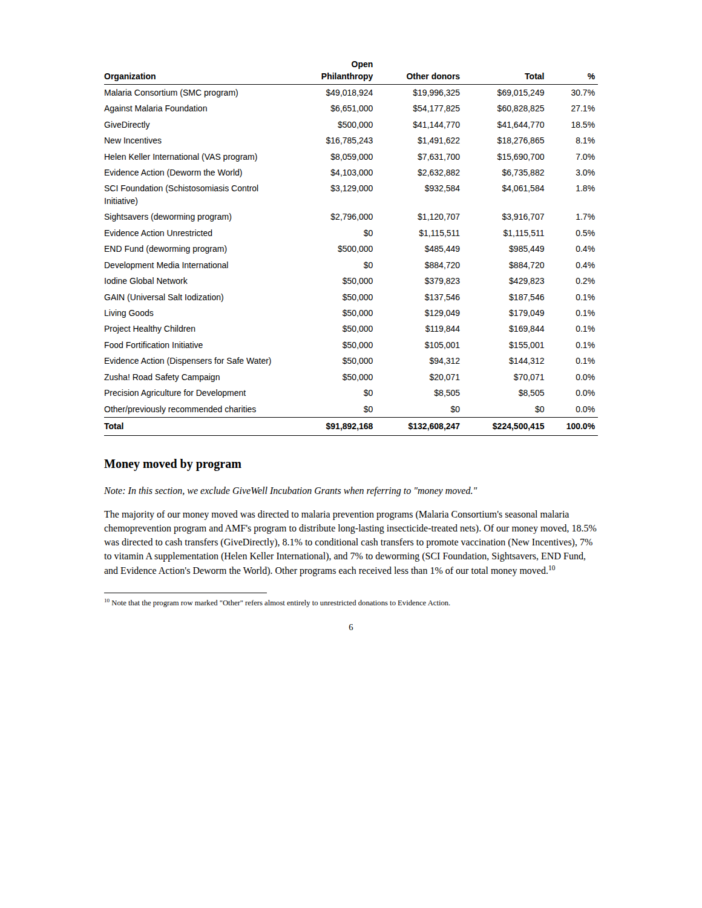| | Open | | | |
| --- | --- | --- | --- | --- |
| Organization | Philanthropy | Other donors | Total | % |
| Malaria Consortium (SMC program) | $49,018,924 | $19,996,325 | $69,015,249 | 30.7% |
| Against Malaria Foundation | $6,651,000 | $54,177,825 | $60,828,825 | 27.1% |
| GiveDirectly | $500,000 | $41,144,770 | $41,644,770 | 18.5% |
| New Incentives | $16,785,243 | $1,491,622 | $18,276,865 | 8.1% |
| Helen Keller International (VAS program) | $8,059,000 | $7,631,700 | $15,690,700 | 7.0% |
| Evidence Action (Deworm the World) | $4,103,000 | $2,632,882 | $6,735,882 | 3.0% |
| SCI Foundation (Schistosomiasis Control Initiative) | $3,129,000 | $932,584 | $4,061,584 | 1.8% |
| Sightsavers (deworming program) | $2,796,000 | $1,120,707 | $3,916,707 | 1.7% |
| Evidence Action Unrestricted | $0 | $1,115,511 | $1,115,511 | 0.5% |
| END Fund (deworming program) | $500,000 | $485,449 | $985,449 | 0.4% |
| Development Media International | $0 | $884,720 | $884,720 | 0.4% |
| Iodine Global Network | $50,000 | $379,823 | $429,823 | 0.2% |
| GAIN (Universal Salt Iodization) | $50,000 | $137,546 | $187,546 | 0.1% |
| Living Goods | $50,000 | $129,049 | $179,049 | 0.1% |
| Project Healthy Children | $50,000 | $119,844 | $169,844 | 0.1% |
| Food Fortification Initiative | $50,000 | $105,001 | $155,001 | 0.1% |
| Evidence Action (Dispensers for Safe Water) | $50,000 | $94,312 | $144,312 | 0.1% |
| Zusha! Road Safety Campaign | $50,000 | $20,071 | $70,071 | 0.0% |
| Precision Agriculture for Development | $0 | $8,505 | $8,505 | 0.0% |
| Other/previously recommended charities | $0 | $0 | $0 | 0.0% |
| Total | $91,892,168 | $132,608,247 | $224,500,415 | 100.0% |
Money moved by program
Note: In this section, we exclude GiveWell Incubation Grants when referring to "money moved."
The majority of our money moved was directed to malaria prevention programs (Malaria Consortium's seasonal malaria chemoprevention program and AMF's program to distribute long-lasting insecticide-treated nets). Of our money moved, 18.5% was directed to cash transfers (GiveDirectly), 8.1% to conditional cash transfers to promote vaccination (New Incentives), 7% to vitamin A supplementation (Helen Keller International), and 7% to deworming (SCI Foundation, Sightsavers, END Fund, and Evidence Action's Deworm the World). Other programs each received less than 1% of our total money moved.10
10 Note that the program row marked "Other" refers almost entirely to unrestricted donations to Evidence Action.
6